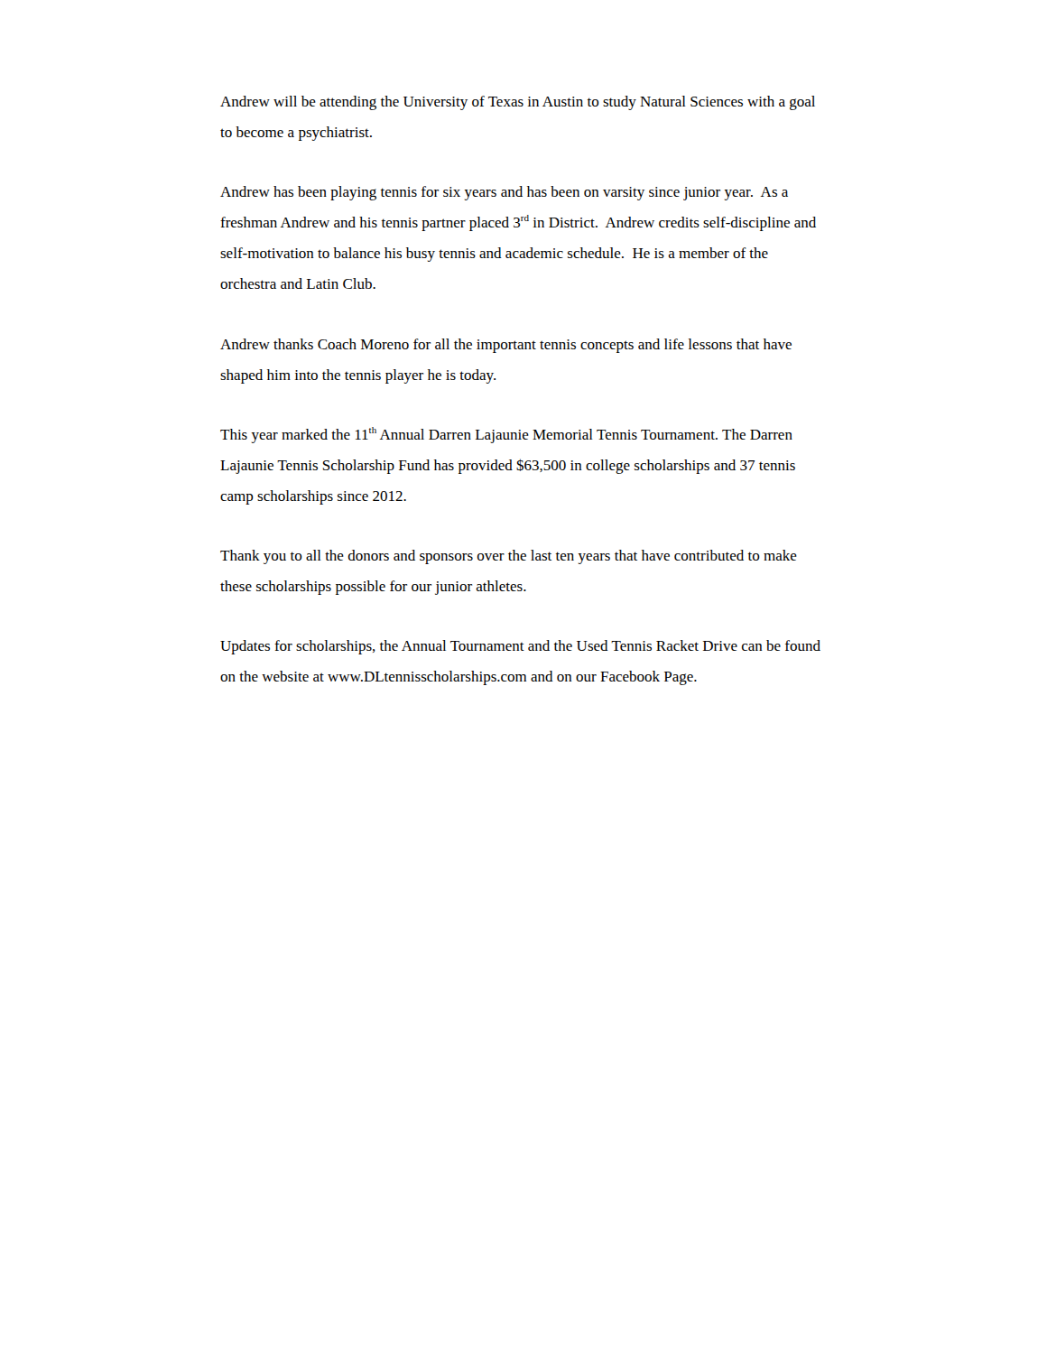Andrew will be attending the University of Texas in Austin to study Natural Sciences with a goal to become a psychiatrist.
Andrew has been playing tennis for six years and has been on varsity since junior year. As a freshman Andrew and his tennis partner placed 3rd in District. Andrew credits self-discipline and self-motivation to balance his busy tennis and academic schedule. He is a member of the orchestra and Latin Club.
Andrew thanks Coach Moreno for all the important tennis concepts and life lessons that have shaped him into the tennis player he is today.
This year marked the 11th Annual Darren Lajaunie Memorial Tennis Tournament. The Darren Lajaunie Tennis Scholarship Fund has provided $63,500 in college scholarships and 37 tennis camp scholarships since 2012.
Thank you to all the donors and sponsors over the last ten years that have contributed to make these scholarships possible for our junior athletes.
Updates for scholarships, the Annual Tournament and the Used Tennis Racket Drive can be found on the website at www.DLtennisscholarships.com and on our Facebook Page.